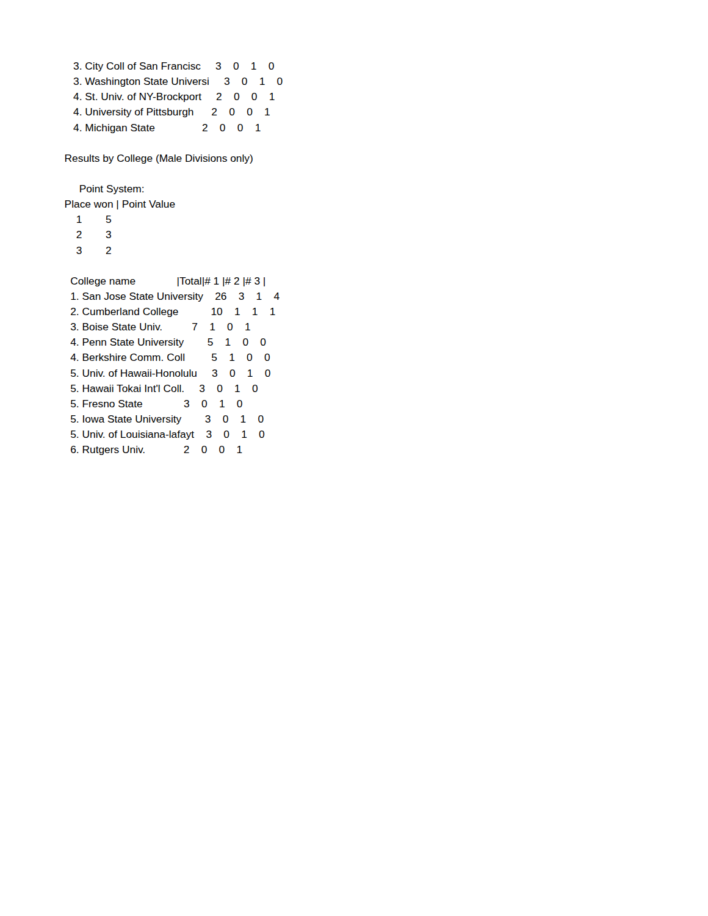3. City Coll of San Francisc     3    0    1    0
   3. Washington State Universi     3    0    1    0
   4. St. Univ. of NY-Brockport     2    0    0    1
   4. University of Pittsburgh      2    0    0    1
   4. Michigan State                2    0    0    1
Results by College (Male Divisions only)
     Point System:
Place won | Point Value
    1        5
    2        3
    3        2
  College name              |Total|# 1 |# 2 |# 3 |
  1. San Jose State University    26    3    1    4
  2. Cumberland College           10    1    1    1
  3. Boise State Univ.          7    1    0    1
  4. Penn State University        5    1    0    0
  4. Berkshire Comm. Coll         5    1    0    0
  5. Univ. of Hawaii-Honolulu     3    0    1    0
  5. Hawaii Tokai Int'l Coll.     3    0    1    0
  5. Fresno State              3    0    1    0
  5. Iowa State University        3    0    1    0
  5. Univ. of Louisiana-lafayt    3    0    1    0
  6. Rutgers Univ.             2    0    0    1